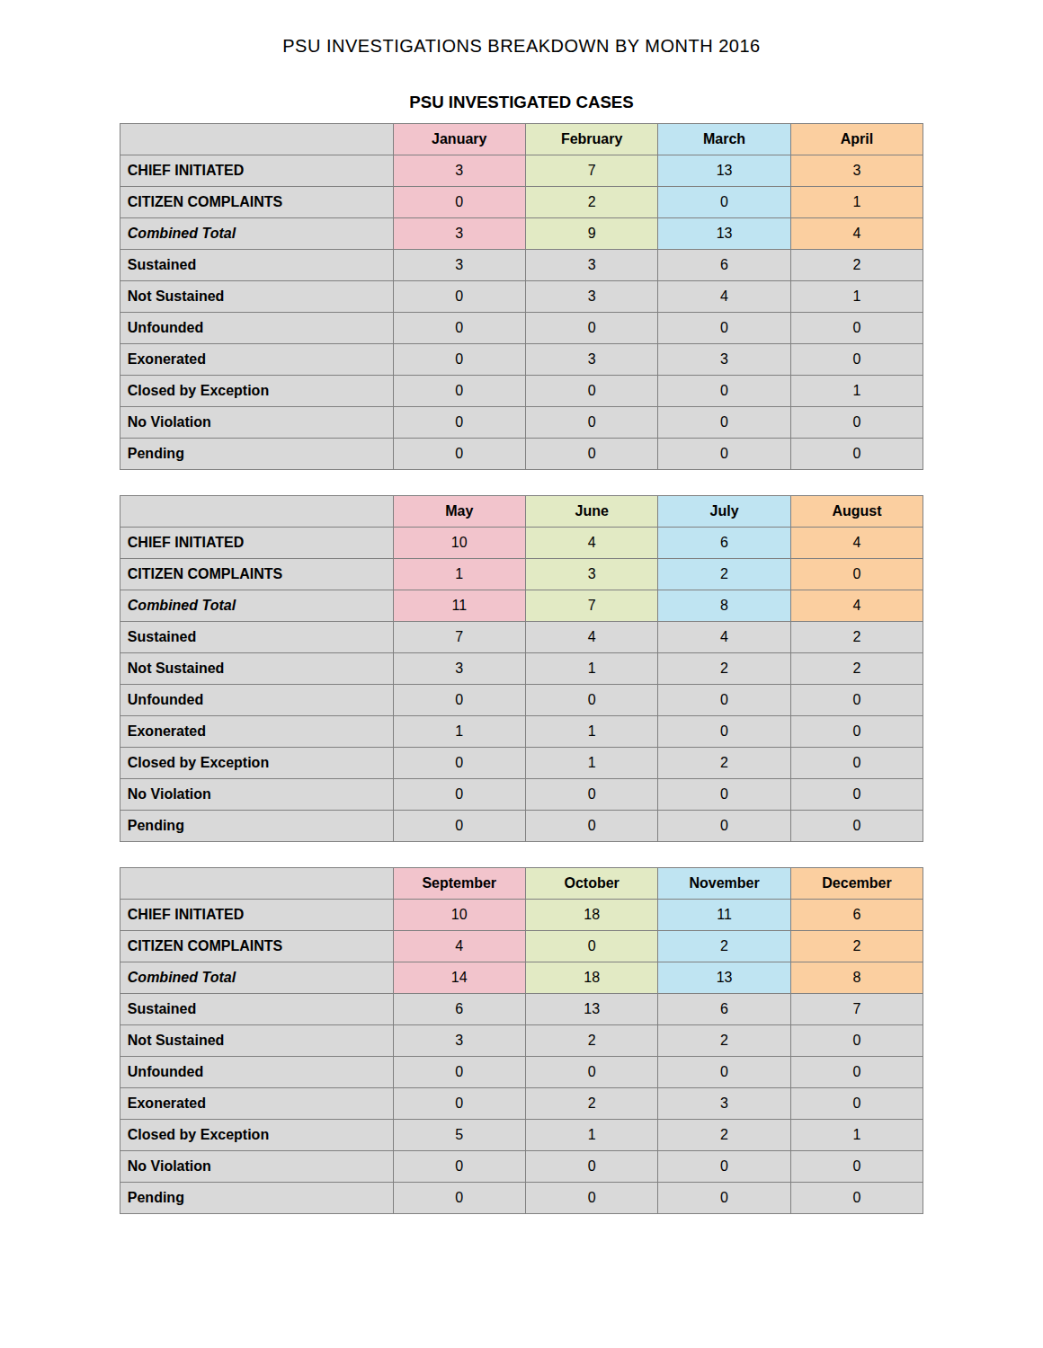PSU INVESTIGATIONS BREAKDOWN BY MONTH 2016
PSU INVESTIGATED CASES
| | January | February | March | April |
| --- | --- | --- | --- | --- |
| CHIEF INITIATED | 3 | 7 | 13 | 3 |
| CITIZEN COMPLAINTS | 0 | 2 | 0 | 1 |
| Combined Total | 3 | 9 | 13 | 4 |
| Sustained | 3 | 3 | 6 | 2 |
| Not Sustained | 0 | 3 | 4 | 1 |
| Unfounded | 0 | 0 | 0 | 0 |
| Exonerated | 0 | 3 | 3 | 0 |
| Closed by Exception | 0 | 0 | 0 | 1 |
| No Violation | 0 | 0 | 0 | 0 |
| Pending | 0 | 0 | 0 | 0 |
| | May | June | July | August |
| --- | --- | --- | --- | --- |
| CHIEF INITIATED | 10 | 4 | 6 | 4 |
| CITIZEN COMPLAINTS | 1 | 3 | 2 | 0 |
| Combined Total | 11 | 7 | 8 | 4 |
| Sustained | 7 | 4 | 4 | 2 |
| Not Sustained | 3 | 1 | 2 | 2 |
| Unfounded | 0 | 0 | 0 | 0 |
| Exonerated | 1 | 1 | 0 | 0 |
| Closed by Exception | 0 | 1 | 2 | 0 |
| No Violation | 0 | 0 | 0 | 0 |
| Pending | 0 | 0 | 0 | 0 |
| | September | October | November | December |
| --- | --- | --- | --- | --- |
| CHIEF INITIATED | 10 | 18 | 11 | 6 |
| CITIZEN COMPLAINTS | 4 | 0 | 2 | 2 |
| Combined Total | 14 | 18 | 13 | 8 |
| Sustained | 6 | 13 | 6 | 7 |
| Not Sustained | 3 | 2 | 2 | 0 |
| Unfounded | 0 | 0 | 0 | 0 |
| Exonerated | 0 | 2 | 3 | 0 |
| Closed by Exception | 5 | 1 | 2 | 1 |
| No Violation | 0 | 0 | 0 | 0 |
| Pending | 0 | 0 | 0 | 0 |